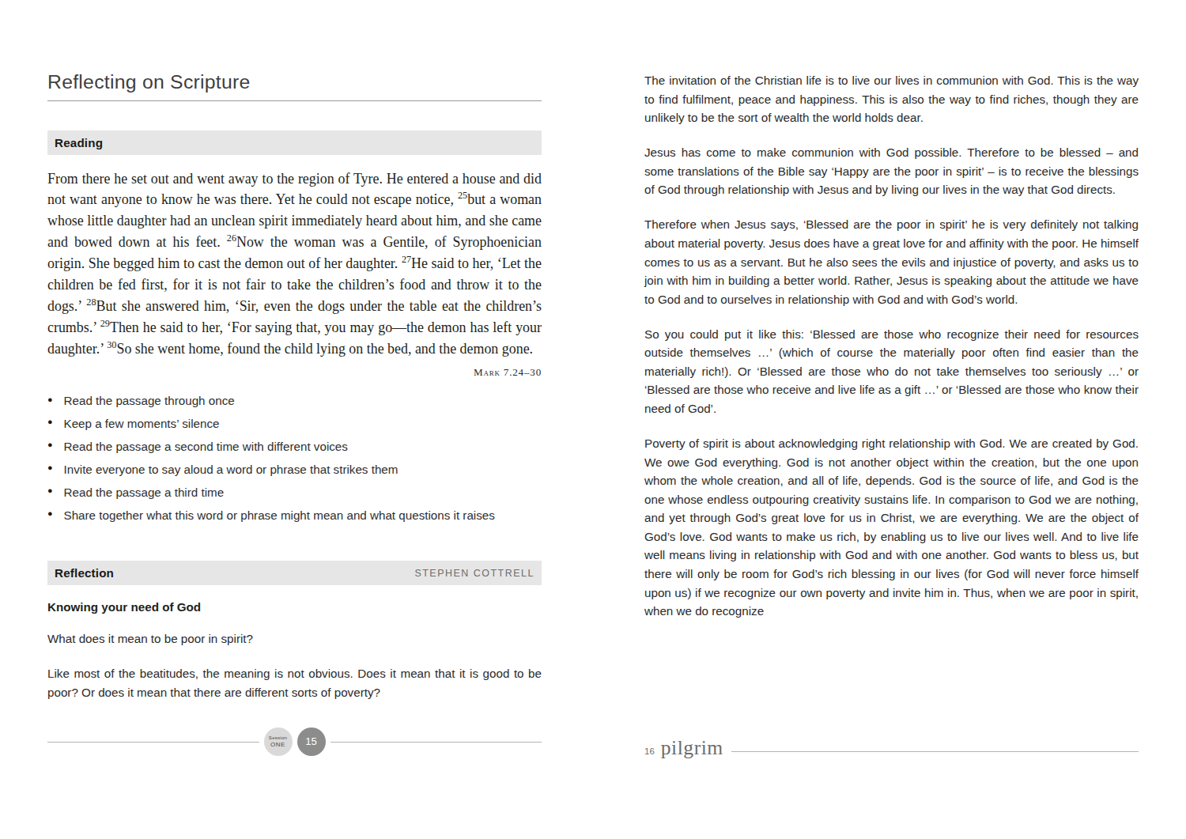Reflecting on Scripture
Reading
From there he set out and went away to the region of Tyre. He entered a house and did not want anyone to know he was there. Yet he could not escape notice, 25but a woman whose little daughter had an unclean spirit immediately heard about him, and she came and bowed down at his feet. 26Now the woman was a Gentile, of Syrophoenician origin. She begged him to cast the demon out of her daughter. 27He said to her, ‘Let the children be fed first, for it is not fair to take the children’s food and throw it to the dogs.’ 28But she answered him, ‘Sir, even the dogs under the table eat the children’s crumbs.’ 29Then he said to her, ‘For saying that, you may go—the demon has left your daughter.’ 30So she went home, found the child lying on the bed, and the demon gone.
Mark 7.24–30
Read the passage through once
Keep a few moments’ silence
Read the passage a second time with different voices
Invite everyone to say aloud a word or phrase that strikes them
Read the passage a third time
Share together what this word or phrase might mean and what questions it raises
Reflection Stephen Cottrell
Knowing your need of God
What does it mean to be poor in spirit?
Like most of the beatitudes, the meaning is not obvious. Does it mean that it is good to be poor? Or does it mean that there are different sorts of poverty?
Session ONE
15
The invitation of the Christian life is to live our lives in communion with God. This is the way to find fulfilment, peace and happiness. This is also the way to find riches, though they are unlikely to be the sort of wealth the world holds dear.
Jesus has come to make communion with God possible. Therefore to be blessed – and some translations of the Bible say ‘Happy are the poor in spirit’ – is to receive the blessings of God through relationship with Jesus and by living our lives in the way that God directs.
Therefore when Jesus says, ‘Blessed are the poor in spirit’ he is very definitely not talking about material poverty. Jesus does have a great love for and affinity with the poor. He himself comes to us as a servant. But he also sees the evils and injustice of poverty, and asks us to join with him in building a better world. Rather, Jesus is speaking about the attitude we have to God and to ourselves in relationship with God and with God’s world.
So you could put it like this: ‘Blessed are those who recognize their need for resources outside themselves …’ (which of course the materially poor often find easier than the materially rich!). Or ‘Blessed are those who do not take themselves too seriously …’ or ‘Blessed are those who receive and live life as a gift …’ or ‘Blessed are those who know their need of God’.
Poverty of spirit is about acknowledging right relationship with God. We are created by God. We owe God everything. God is not another object within the creation, but the one upon whom the whole creation, and all of life, depends. God is the source of life, and God is the one whose endless outpouring creativity sustains life. In comparison to God we are nothing, and yet through God’s great love for us in Christ, we are everything. We are the object of God’s love. God wants to make us rich, by enabling us to live our lives well. And to live life well means living in relationship with God and with one another. God wants to bless us, but there will only be room for God’s rich blessing in our lives (for God will never force himself upon us) if we recognize our own poverty and invite him in. Thus, when we are poor in spirit, when we do recognize
16 pilgrim